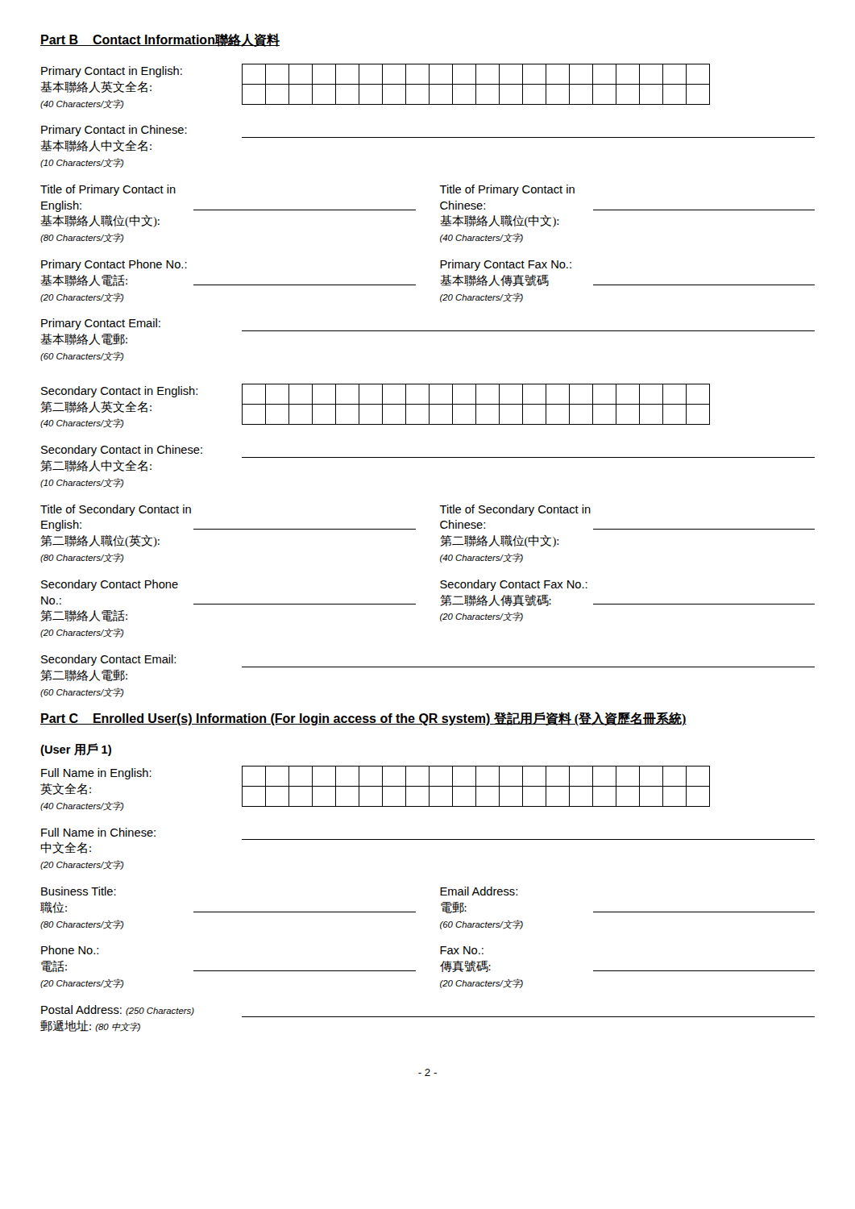Part B Contact Information聯絡人資料
Primary Contact in English:
基本聯絡人英文全名:
(40 Characters/文字)
Primary Contact in Chinese:
基本聯絡人中文全名:
(10 Characters/文字)
Title of Primary Contact in English:
基本聯絡人職位(中文):
(80 Characters/文字)
Title of Primary Contact in Chinese:
基本聯絡人職位(中文):
(40 Characters/文字)
Primary Contact Phone No.:
基本聯絡人電話:
(20 Characters/文字)
Primary Contact Fax No.:
基本聯絡人傳真號碼
(20 Characters/文字)
Primary Contact Email:
基本聯絡人電郵:
(60 Characters/文字)
Secondary Contact in English:
第二聯絡人英文全名:
(40 Characters/文字)
Secondary Contact in Chinese:
第二聯絡人中文全名:
(10 Characters/文字)
Title of Secondary Contact in English:
第二聯絡人職位(英文):
(80 Characters/文字)
Title of Secondary Contact in Chinese:
第二聯絡人職位(中文):
(40 Characters/文字)
Secondary Contact Phone No.:
第二聯絡人電話:
(20 Characters/文字)
Secondary Contact Fax No.:
第二聯絡人傳真號碼:
(20 Characters/文字)
Secondary Contact Email:
第二聯絡人電郵:
(60 Characters/文字)
Part C Enrolled User(s) Information (For login access of the QR system) 登記用戶資料 (登入資歷名冊系統)
(User 用戶 1)
Full Name in English:
英文全名:
(40 Characters/文字)
Full Name in Chinese:
中文全名:
(20 Characters/文字)
Business Title:
職位:
(80 Characters/文字)
Email Address:
電郵:
(60 Characters/文字)
Phone No.:
電話:
(20 Characters/文字)
Fax No.:
傳真號碼:
(20 Characters/文字)
Postal Address: (250 Characters)
郵遞地址: (80 中文字)
- 2 -